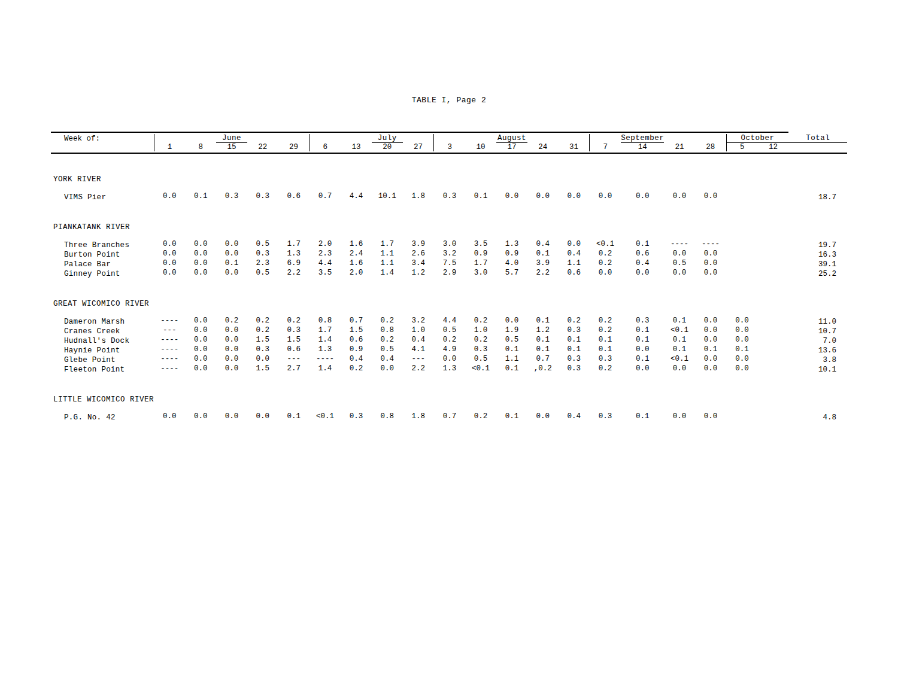TABLE I, Page 2
| Week of: | | | June | | | | | July | | | | August | | | | September | | | October | Total |
| | 1 | 8 | 15 | 22 | 29 | 6 | 13 | 20 | 27 | 3 | 10 | 17 | 24 | 31 | 7 | 14 | 21 | 28 | 5 | 12 | |
| YORK RIVER |
| VIMS Pier | 0.0 | 0.1 | 0.3 | 0.3 | 0.6 | 0.7 | 4.4 | 10.1 | 1.8 | 0.3 | 0.1 | 0.0 | 0.0 | 0.0 | 0.0 | 0.0 | 0.0 | 0.0 | | | 18.7 |
| PIANKATANK RIVER |
| Three Branches | 0.0 | 0.0 | 0.0 | 0.5 | 1.7 | 2.0 | 1.6 | 1.7 | 3.9 | 3.0 | 3.5 | 1.3 | 0.4 | 0.0 | <0.1 | 0.1 | ---- | ---- | | | 19.7 |
| Burton Point | 0.0 | 0.0 | 0.0 | 0.3 | 1.3 | 2.3 | 2.4 | 1.1 | 2.6 | 3.2 | 0.9 | 0.9 | 0.1 | 0.4 | 0.2 | 0.6 | 0.0 | 0.0 | | | 16.3 |
| Palace Bar | 0.0 | 0.0 | 0.1 | 2.3 | 6.9 | 4.4 | 1.6 | 1.1 | 3.4 | 7.5 | 1.7 | 4.0 | 3.9 | 1.1 | 0.2 | 0.4 | 0.5 | 0.0 | | | 39.1 |
| Ginney Point | 0.0 | 0.0 | 0.0 | 0.5 | 2.2 | 3.5 | 2.0 | 1.4 | 1.2 | 2.9 | 3.0 | 5.7 | 2.2 | 0.6 | 0.0 | 0.0 | 0.0 | 0.0 | | | 25.2 |
| GREAT WICOMICO RIVER |
| Dameron Marsh | ---- | 0.0 | 0.2 | 0.2 | 0.2 | 0.8 | 0.7 | 0.2 | 3.2 | 4.4 | 0.2 | 0.0 | 0.1 | 0.2 | 0.2 | 0.3 | 0.1 | 0.0 | 0.0 | | 11.0 |
| Cranes Creek | --- | 0.0 | 0.0 | 0.2 | 0.3 | 1.7 | 1.5 | 0.8 | 1.0 | 0.5 | 1.0 | 1.9 | 1.2 | 0.3 | 0.2 | 0.1 | <0.1 | 0.0 | 0.0 | | 10.7 |
| Hudnall's Dock | ---- | 0.0 | 0.0 | 1.5 | 1.5 | 1.4 | 0.6 | 0.2 | 0.4 | 0.2 | 0.2 | 0.5 | 0.1 | 0.1 | 0.1 | 0.1 | 0.1 | 0.0 | 0.0 | | 7.0 |
| Haynie Point | ---- | 0.0 | 0.0 | 0.3 | 0.6 | 1.3 | 0.9 | 0.5 | 4.1 | 4.9 | 0.3 | 0.1 | 0.1 | 0.1 | 0.1 | 0.0 | 0.1 | 0.1 | 0.1 | | 13.6 |
| Glebe Point | ---- | 0.0 | 0.0 | 0.0 | --- | ---- | 0.4 | 0.4 | --- | 0.0 | 0.5 | 1.1 | 0.7 | 0.3 | 0.3 | 0.1 | <0.1 | 0.0 | 0.0 | | 3.8 |
| Fleeton Point | ---- | 0.0 | 0.0 | 1.5 | 2.7 | 1.4 | 0.2 | 0.0 | 2.2 | 1.3 | <0.1 | 0.1 | ,0.2 | 0.3 | 0.2 | 0.0 | 0.0 | 0.0 | 0.0 | | 10.1 |
| LITTLE WICOMICO RIVER |
| P.G. No. 42 | 0.0 | 0.0 | 0.0 | 0.0 | 0.1 | <0.1 | 0.3 | 0.8 | 1.8 | 0.7 | 0.2 | 0.1 | 0.0 | 0.4 | 0.3 | 0.1 | 0.0 | 0.0 | | | 4.8 |